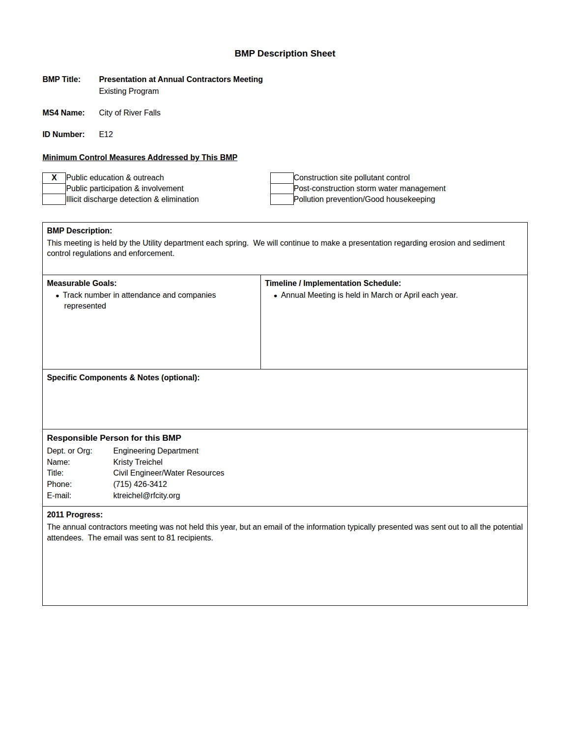BMP Description Sheet
BMP Title:
Presentation at Annual Contractors Meeting
Existing Program
MS4 Name:
City of River Falls
ID Number:
E12
Minimum Control Measures Addressed by This BMP
| X | Public education & outreach | | Construction site pollutant control |
| | Public participation & involvement | | Post-construction storm water management |
| | Illicit discharge detection & elimination | | Pollution prevention/Good housekeeping |
| BMP Description: This meeting is held by the Utility department each spring. We will continue to make a presentation regarding erosion and sediment control regulations and enforcement. |
| Measurable Goals: Track number in attendance and companies represented | Timeline / Implementation Schedule: Annual Meeting is held in March or April each year. |
| Specific Components & Notes (optional): |
| Responsible Person for this BMP / Dept. or Org: / Engineering Department / / Name: / Kristy Treichel / / Title: / Civil Engineer/Water Resources / / Phone: / (715) 426-3412 / / E-mail: / ktreichel@rfcity.org / |
| 2011 Progress: The annual contractors meeting was not held this year, but an email of the information typically presented was sent out to all the potential attendees. The email was sent to 81 recipients. |